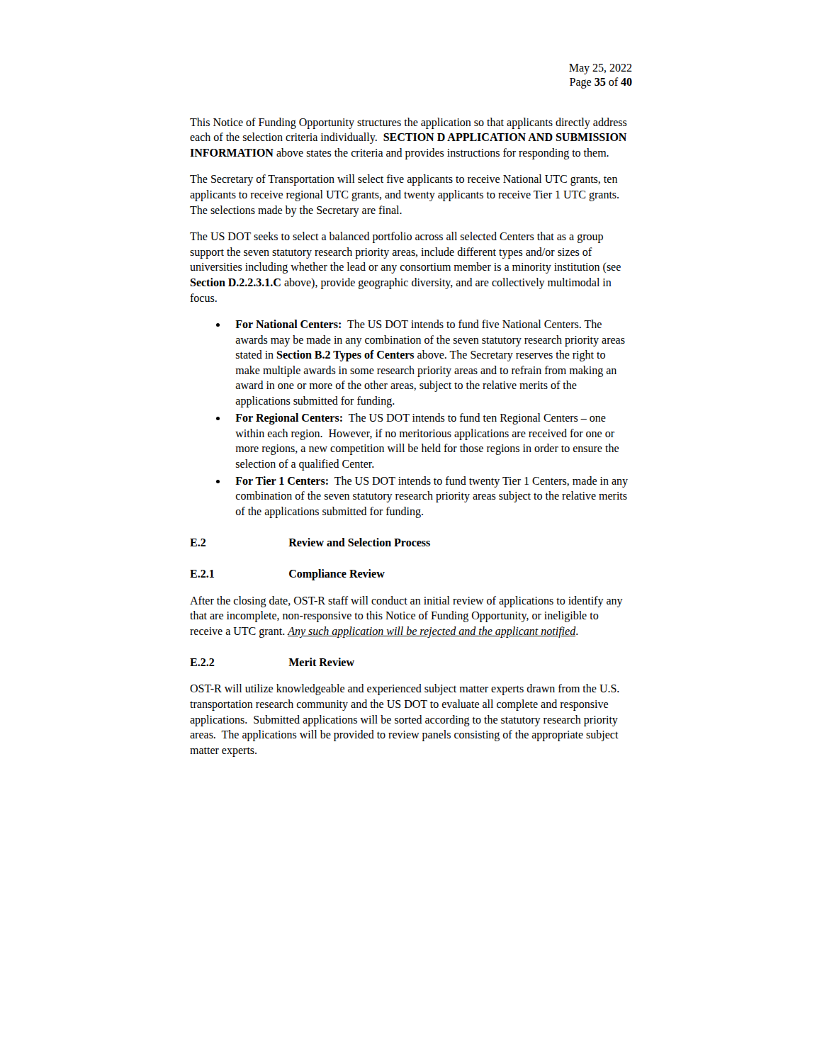May 25, 2022
Page 35 of 40
This Notice of Funding Opportunity structures the application so that applicants directly address each of the selection criteria individually. SECTION D APPLICATION AND SUBMISSION INFORMATION above states the criteria and provides instructions for responding to them.
The Secretary of Transportation will select five applicants to receive National UTC grants, ten applicants to receive regional UTC grants, and twenty applicants to receive Tier 1 UTC grants. The selections made by the Secretary are final.
The US DOT seeks to select a balanced portfolio across all selected Centers that as a group support the seven statutory research priority areas, include different types and/or sizes of universities including whether the lead or any consortium member is a minority institution (see Section D.2.2.3.1.C above), provide geographic diversity, and are collectively multimodal in focus.
For National Centers: The US DOT intends to fund five National Centers. The awards may be made in any combination of the seven statutory research priority areas stated in Section B.2 Types of Centers above. The Secretary reserves the right to make multiple awards in some research priority areas and to refrain from making an award in one or more of the other areas, subject to the relative merits of the applications submitted for funding.
For Regional Centers: The US DOT intends to fund ten Regional Centers – one within each region. However, if no meritorious applications are received for one or more regions, a new competition will be held for those regions in order to ensure the selection of a qualified Center.
For Tier 1 Centers: The US DOT intends to fund twenty Tier 1 Centers, made in any combination of the seven statutory research priority areas subject to the relative merits of the applications submitted for funding.
E.2
Review and Selection Process
E.2.1
Compliance Review
After the closing date, OST-R staff will conduct an initial review of applications to identify any that are incomplete, non-responsive to this Notice of Funding Opportunity, or ineligible to receive a UTC grant. Any such application will be rejected and the applicant notified.
E.2.2
Merit Review
OST-R will utilize knowledgeable and experienced subject matter experts drawn from the U.S. transportation research community and the US DOT to evaluate all complete and responsive applications. Submitted applications will be sorted according to the statutory research priority areas. The applications will be provided to review panels consisting of the appropriate subject matter experts.